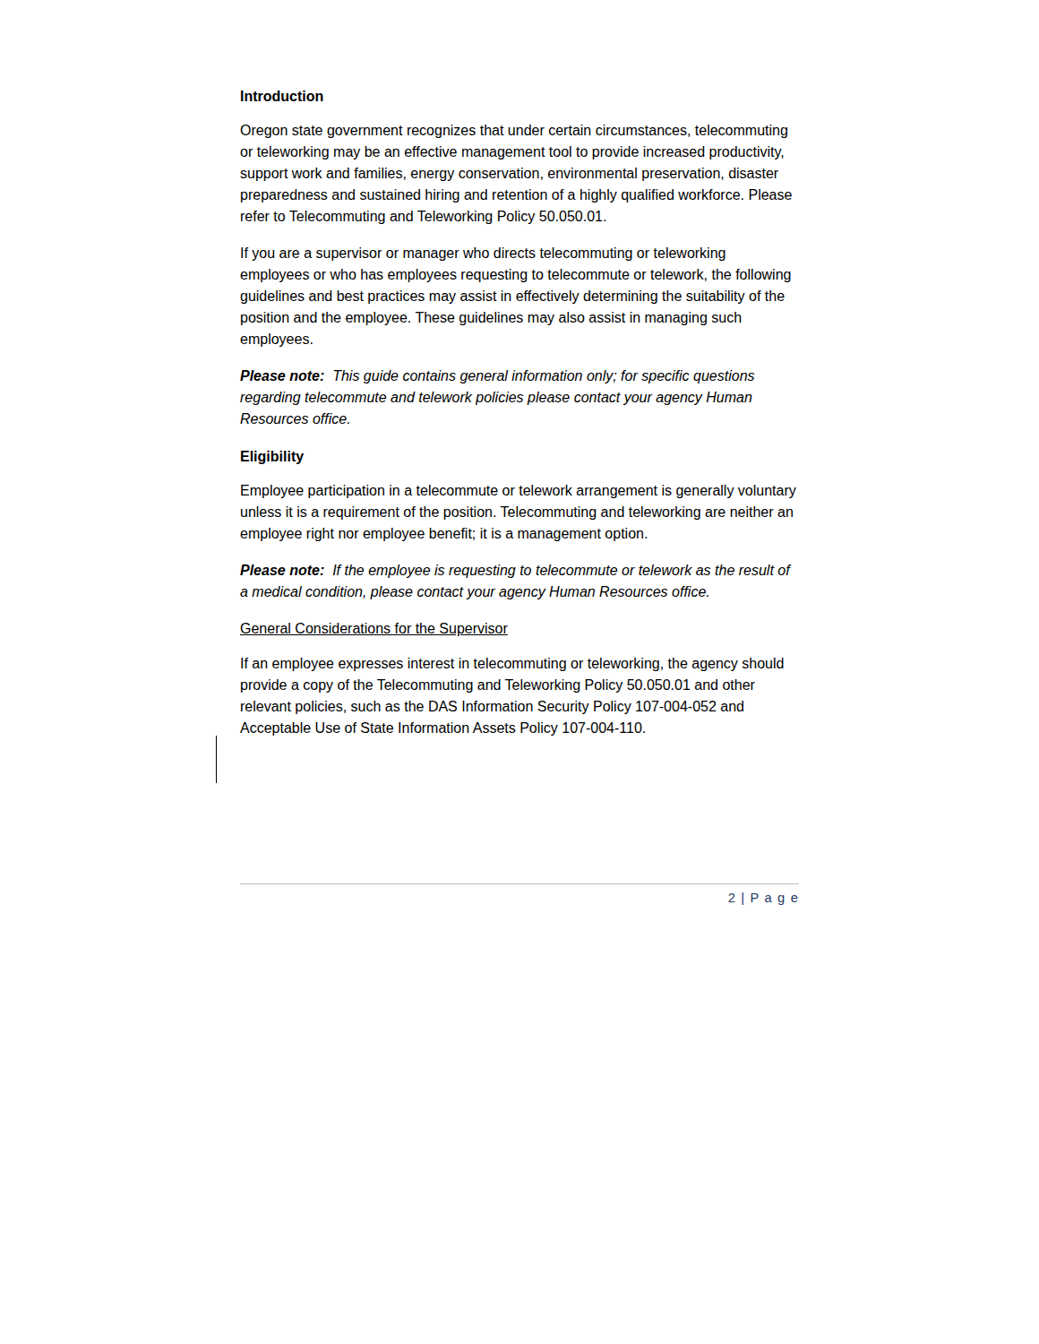Introduction
Oregon state government recognizes that under certain circumstances, telecommuting or teleworking may be an effective management tool to provide increased productivity, support work and families, energy conservation, environmental preservation, disaster preparedness and sustained hiring and retention of a highly qualified workforce. Please refer to Telecommuting and Teleworking Policy 50.050.01.
If you are a supervisor or manager who directs telecommuting or teleworking employees or who has employees requesting to telecommute or telework, the following guidelines and best practices may assist in effectively determining the suitability of the position and the employee. These guidelines may also assist in managing such employees.
Please note: This guide contains general information only; for specific questions regarding telecommute and telework policies please contact your agency Human Resources office.
Eligibility
Employee participation in a telecommute or telework arrangement is generally voluntary unless it is a requirement of the position. Telecommuting and teleworking are neither an employee right nor employee benefit; it is a management option.
Please note: If the employee is requesting to telecommute or telework as the result of a medical condition, please contact your agency Human Resources office.
General Considerations for the Supervisor
If an employee expresses interest in telecommuting or teleworking, the agency should provide a copy of the Telecommuting and Teleworking Policy 50.050.01 and other relevant policies, such as the DAS Information Security Policy 107-004-052 and Acceptable Use of State Information Assets Policy 107-004-110.
2 | P a g e